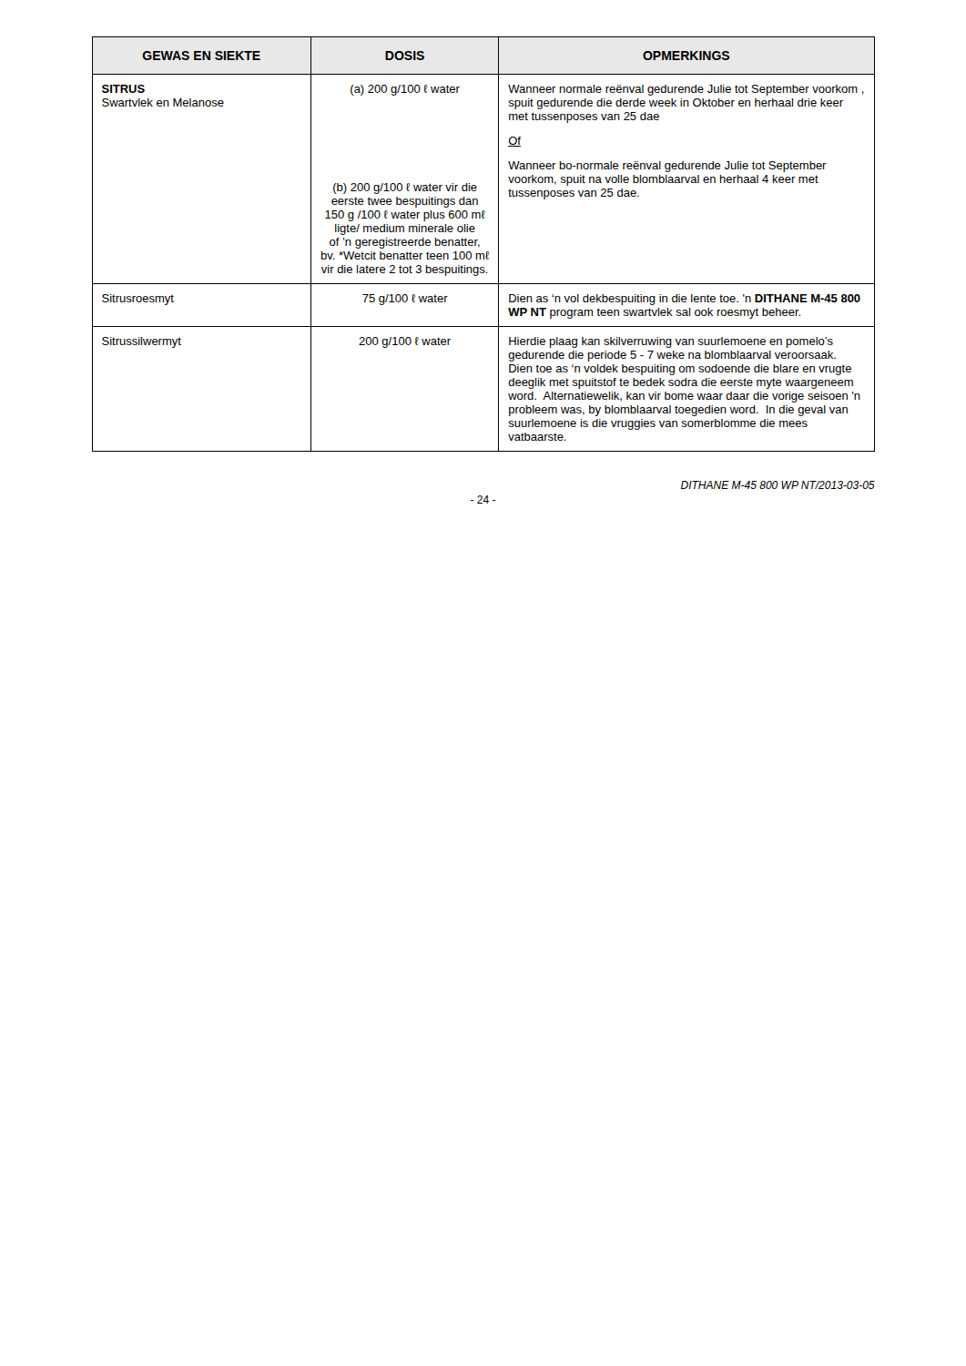| GEWAS EN SIEKTE | DOSIS | OPMERKINGS |
| --- | --- | --- |
| SITRUS Swartvlek en Melanose | (a) 200 g/100 ℓ water (b) 200 g/100 ℓ water vir die eerste twee bespuitings dan 150 g /100 ℓ water plus 600 mℓ ligte/ medium minerale olie of ’n geregistreerde benatter, bv. *Wetcit benatter teen 100 mℓ vir die latere 2 tot 3 bespuitings. | Wanneer normale reënval gedurende Julie tot September voorkom , spuit gedurende die derde week in Oktober en herhaal drie keer met tussenposes van 25 dae Of Wanneer bo-normale reënval gedurende Julie tot September voorkom, spuit na volle blomblaarval en herhaal 4 keer met tussenposes van 25 dae. |
| Sitrusroesmyt | 75 g/100 ℓ water | Dien as ‘n vol dekbespuiting in die lente toe. 'n DITHANE M-45 800 WP NT program teen swartvlek sal ook roesmyt beheer. |
| Sitrussilwermyt | 200 g/100 ℓ water | Hierdie plaag kan skilverruwing van suurlemoene en pomelo’s gedurende die periode 5 - 7 weke na blomblaarval veroorsaak. Dien toe as ‘n voldek bespuiting om sodoende die blare en vrugte deeglik met spuitstof te bedek sodra die eerste myte waargeneem word. Alternatiewelik, kan vir bome waar daar die vorige seisoen 'n probleem was, by blomblaarval toegedien word. In die geval van suurlemoene is die vruggies van somerblomme die mees vatbaarste. |
DITHANE M-45 800 WP NT/2013-03-05
- 24 -